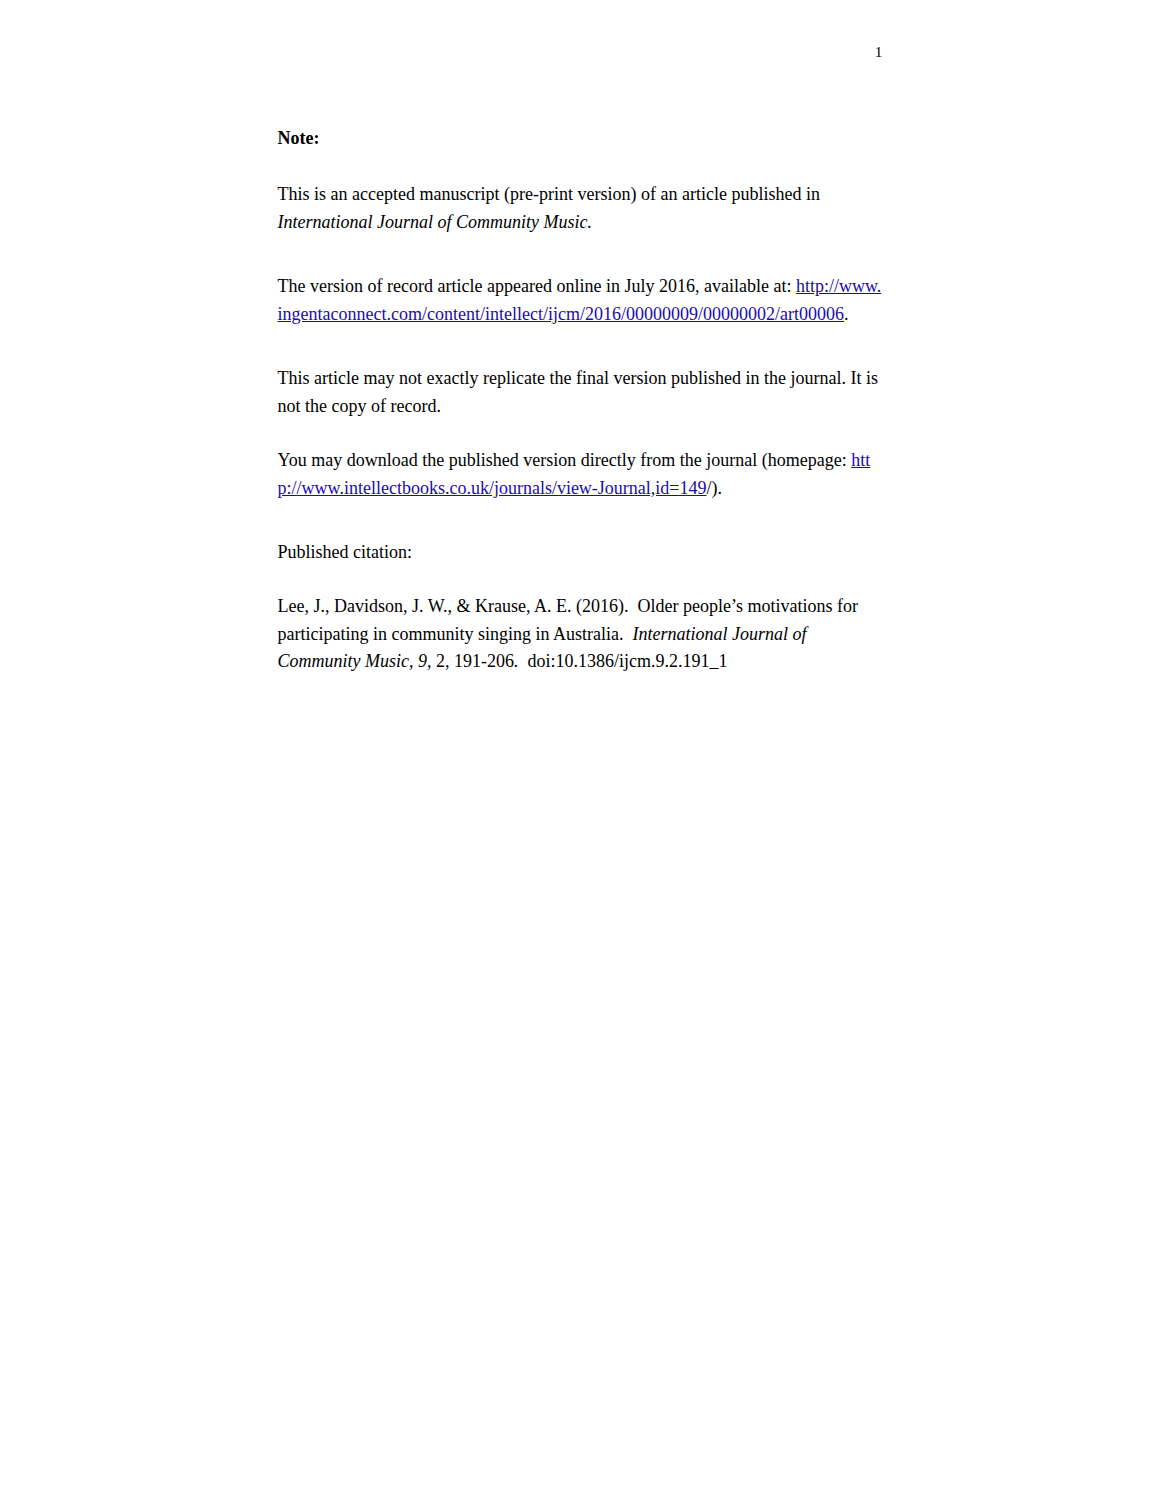1
Note:
This is an accepted manuscript (pre-print version) of an article published in International Journal of Community Music.
The version of record article appeared online in July 2016, available at: http://www.ingentaconnect.com/content/intellect/ijcm/2016/00000009/00000002/art00006.
This article may not exactly replicate the final version published in the journal. It is not the copy of record.
You may download the published version directly from the journal (homepage: http://www.intellectbooks.co.uk/journals/view-Journal,id=149/).
Published citation:
Lee, J., Davidson, J. W., & Krause, A. E. (2016). Older people’s motivations for participating in community singing in Australia. International Journal of Community Music, 9, 2, 191-206. doi:10.1386/ijcm.9.2.191_1